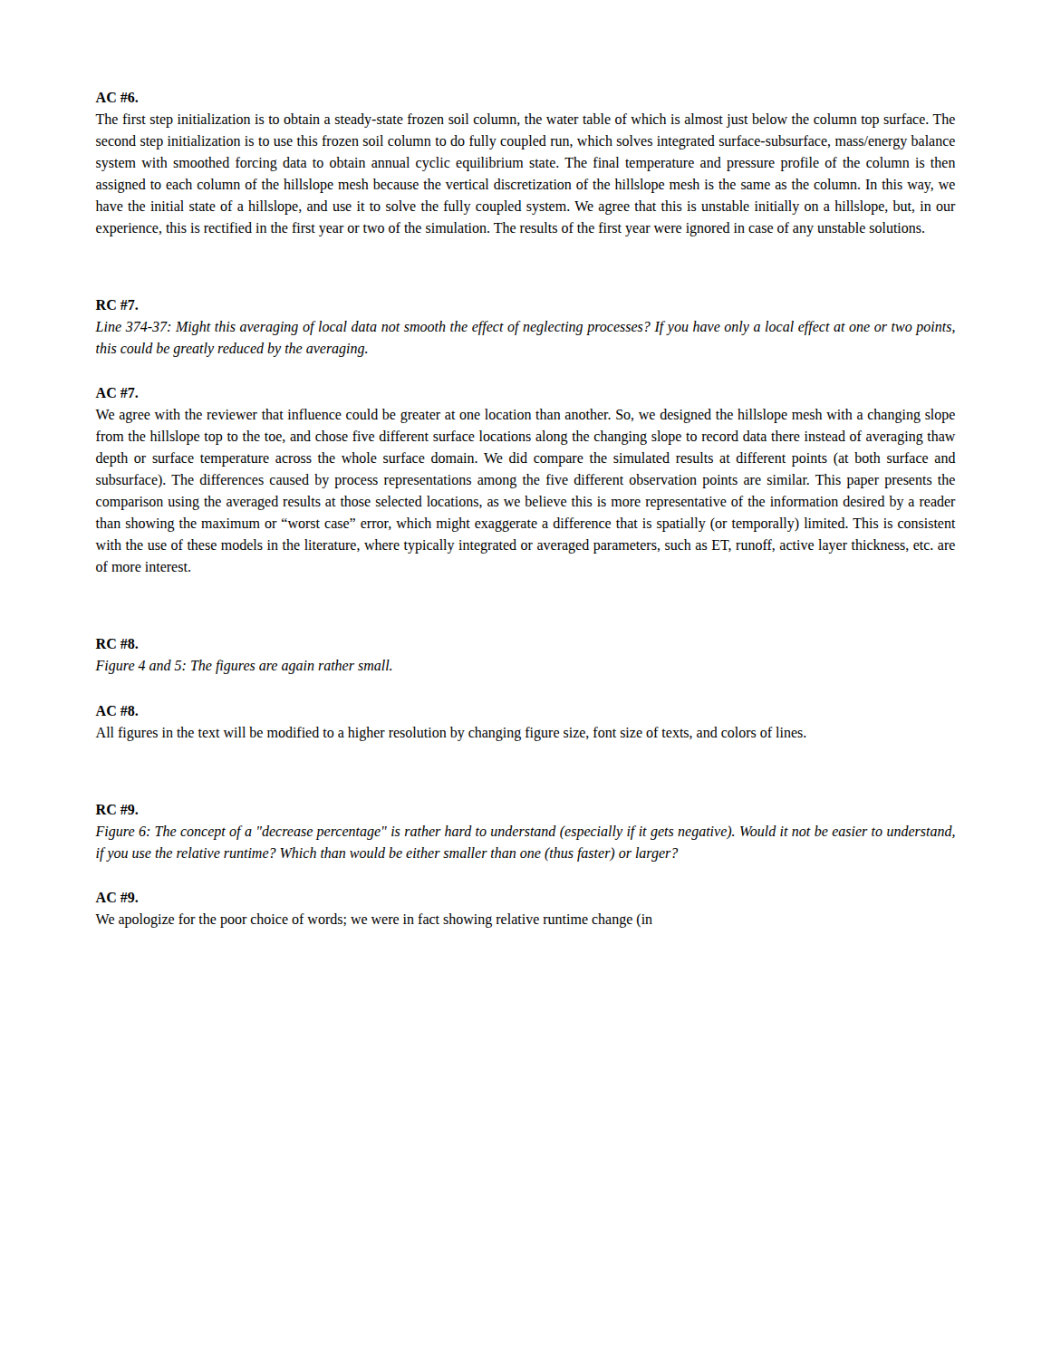AC #6.
The first step initialization is to obtain a steady-state frozen soil column, the water table of which is almost just below the column top surface. The second step initialization is to use this frozen soil column to do fully coupled run, which solves integrated surface-subsurface, mass/energy balance system with smoothed forcing data to obtain annual cyclic equilibrium state. The final temperature and pressure profile of the column is then assigned to each column of the hillslope mesh because the vertical discretization of the hillslope mesh is the same as the column. In this way, we have the initial state of a hillslope, and use it to solve the fully coupled system. We agree that this is unstable initially on a hillslope, but, in our experience, this is rectified in the first year or two of the simulation. The results of the first year were ignored in case of any unstable solutions.
RC #7.
Line 374-37: Might this averaging of local data not smooth the effect of neglecting processes? If you have only a local effect at one or two points, this could be greatly reduced by the averaging.
AC #7.
We agree with the reviewer that influence could be greater at one location than another. So, we designed the hillslope mesh with a changing slope from the hillslope top to the toe, and chose five different surface locations along the changing slope to record data there instead of averaging thaw depth or surface temperature across the whole surface domain. We did compare the simulated results at different points (at both surface and subsurface). The differences caused by process representations among the five different observation points are similar. This paper presents the comparison using the averaged results at those selected locations, as we believe this is more representative of the information desired by a reader than showing the maximum or “worst case” error, which might exaggerate a difference that is spatially (or temporally) limited. This is consistent with the use of these models in the literature, where typically integrated or averaged parameters, such as ET, runoff, active layer thickness, etc. are of more interest.
RC #8.
Figure 4 and 5: The figures are again rather small.
AC #8.
All figures in the text will be modified to a higher resolution by changing figure size, font size of texts, and colors of lines.
RC #9.
Figure 6: The concept of a "decrease percentage" is rather hard to understand (especially if it gets negative). Would it not be easier to understand, if you use the relative runtime? Which than would be either smaller than one (thus faster) or larger?
AC #9.
We apologize for the poor choice of words; we were in fact showing relative runtime change (in